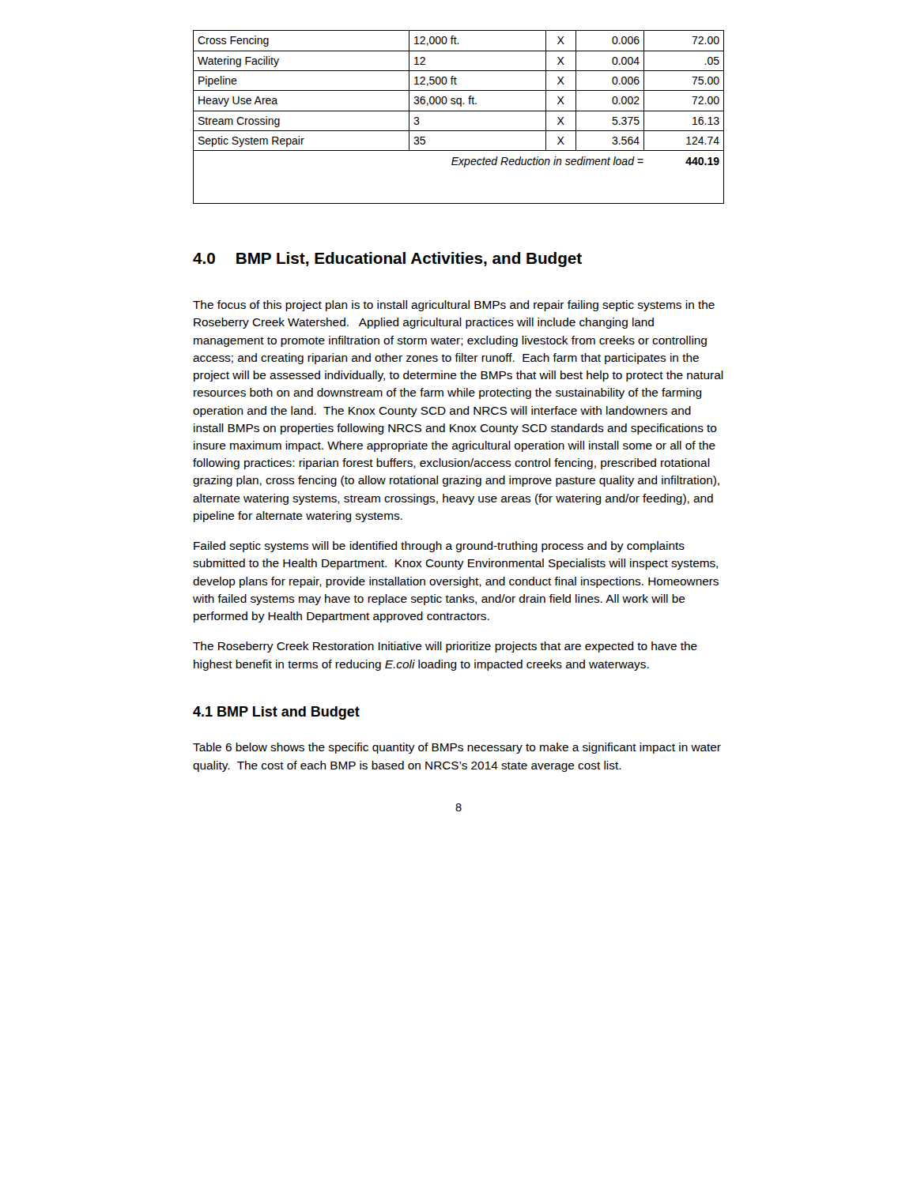| Cross Fencing | 12,000 ft. | X | 0.006 | 72.00 |
| Watering Facility | 12 | X | 0.004 | .05 |
| Pipeline | 12,500 ft | X | 0.006 | 75.00 |
| Heavy Use Area | 36,000 sq. ft. | X | 0.002 | 72.00 |
| Stream Crossing | 3 | X | 5.375 | 16.13 |
| Septic System Repair | 35 | X | 3.564 | 124.74 |
| / Expected Reduction in sediment load = / 440.19 / |
4.0 BMP List, Educational Activities, and Budget
The focus of this project plan is to install agricultural BMPs and repair failing septic systems in the Roseberry Creek Watershed. Applied agricultural practices will include changing land management to promote infiltration of storm water; excluding livestock from creeks or controlling access; and creating riparian and other zones to filter runoff. Each farm that participates in the project will be assessed individually, to determine the BMPs that will best help to protect the natural resources both on and downstream of the farm while protecting the sustainability of the farming operation and the land. The Knox County SCD and NRCS will interface with landowners and install BMPs on properties following NRCS and Knox County SCD standards and specifications to insure maximum impact. Where appropriate the agricultural operation will install some or all of the following practices: riparian forest buffers, exclusion/access control fencing, prescribed rotational grazing plan, cross fencing (to allow rotational grazing and improve pasture quality and infiltration), alternate watering systems, stream crossings, heavy use areas (for watering and/or feeding), and pipeline for alternate watering systems.
Failed septic systems will be identified through a ground-truthing process and by complaints submitted to the Health Department. Knox County Environmental Specialists will inspect systems, develop plans for repair, provide installation oversight, and conduct final inspections. Homeowners with failed systems may have to replace septic tanks, and/or drain field lines. All work will be performed by Health Department approved contractors.
The Roseberry Creek Restoration Initiative will prioritize projects that are expected to have the highest benefit in terms of reducing E.coli loading to impacted creeks and waterways.
4.1 BMP List and Budget
Table 6 below shows the specific quantity of BMPs necessary to make a significant impact in water quality. The cost of each BMP is based on NRCS’s 2014 state average cost list.
8